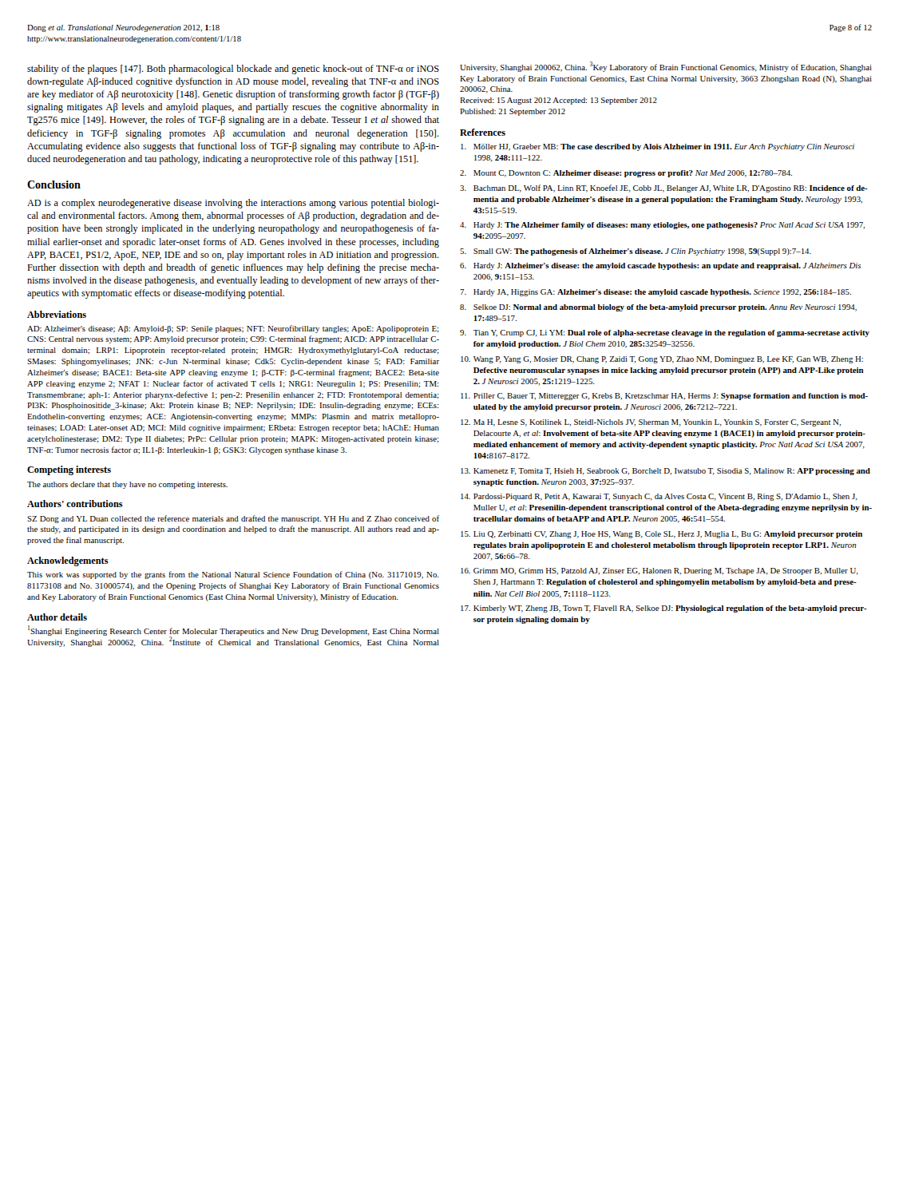Dong et al. Translational Neurodegeneration 2012, 1:18
http://www.translationalneurodegeneration.com/content/1/1/18
Page 8 of 12
stability of the plaques [147]. Both pharmacological blockade and genetic knock-out of TNF-α or iNOS down-regulate Aβ-induced cognitive dysfunction in AD mouse model, revealing that TNF-α and iNOS are key mediator of Aβ neurotoxicity [148]. Genetic disruption of transforming growth factor β (TGF-β) signaling mitigates Aβ levels and amyloid plaques, and partially rescues the cognitive abnormality in Tg2576 mice [149]. However, the roles of TGF-β signaling are in a debate. Tesseur I et al showed that deficiency in TGF-β signaling promotes Aβ accumulation and neuronal degeneration [150]. Accumulating evidence also suggests that functional loss of TGF-β signaling may contribute to Aβ-induced neurodegeneration and tau pathology, indicating a neuroprotective role of this pathway [151].
Conclusion
AD is a complex neurodegenerative disease involving the interactions among various potential biological and environmental factors. Among them, abnormal processes of Aβ production, degradation and deposition have been strongly implicated in the underlying neuropathology and neuropathogenesis of familial earlier-onset and sporadic later-onset forms of AD. Genes involved in these processes, including APP, BACE1, PS1/2, ApoE, NEP, IDE and so on, play important roles in AD initiation and progression. Further dissection with depth and breadth of genetic influences may help defining the precise mechanisms involved in the disease pathogenesis, and eventually leading to development of new arrays of therapeutics with symptomatic effects or disease-modifying potential.
Abbreviations
AD: Alzheimer's disease; Aβ: Amyloid-β; SP: Senile plaques; NFT: Neurofibrillary tangles; ApoE: Apolipoprotein E; CNS: Central nervous system; APP: Amyloid precursor protein; C99: C-terminal fragment; AICD: APP intracellular C-terminal domain; LRP1: Lipoprotein receptor-related protein; HMGR: Hydroxymethylglutaryl-CoA reductase; SMases: Sphingomyelinases; JNK: c-Jun N-terminal kinase; Cdk5: Cyclin-dependent kinase 5; FAD: Familiar Alzheimer's disease; BACE1: Beta-site APP cleaving enzyme 1; β-CTF: β-C-terminal fragment; BACE2: Beta-site APP cleaving enzyme 2; NFAT 1: Nuclear factor of activated T cells 1; NRG1: Neuregulin 1; PS: Presenilin; TM: Transmembrane; aph-1: Anterior pharynx-defective 1; pen-2: Presenilin enhancer 2; FTD: Frontotemporal dementia; PI3K: Phosphoinositide_3-kinase; Akt: Protein kinase B; NEP: Neprilysin; IDE: Insulin-degrading enzyme; ECEs: Endothelin-converting enzymes; ACE: Angiotensin-converting enzyme; MMPs: Plasmin and matrix metalloproteinases; LOAD: Later-onset AD; MCI: Mild cognitive impairment; ERbeta: Estrogen receptor beta; hAChE: Human acetylcholinesterase; DM2: Type II diabetes; PrPc: Cellular prion protein; MAPK: Mitogen-activated protein kinase; TNF-α: Tumor necrosis factor α; IL1-β: Interleukin-1 β; GSK3: Glycogen synthase kinase 3.
Competing interests
The authors declare that they have no competing interests.
Authors' contributions
SZ Dong and YL Duan collected the reference materials and drafted the manuscript. YH Hu and Z Zhao conceived of the study, and participated in its design and coordination and helped to draft the manuscript. All authors read and approved the final manuscript.
Acknowledgements
This work was supported by the grants from the National Natural Science Foundation of China (No. 31171019, No. 81173108 and No. 31000574), and the Opening Projects of Shanghai Key Laboratory of Brain Functional Genomics and Key Laboratory of Brain Functional Genomics (East China Normal University), Ministry of Education.
Author details
1Shanghai Engineering Research Center for Molecular Therapeutics and New Drug Development, East China Normal University, Shanghai 200062, China. 2Institute of Chemical and Translational Genomics, East China Normal University, Shanghai 200062, China. 3Key Laboratory of Brain Functional Genomics, Ministry of Education, Shanghai Key Laboratory of Brain Functional Genomics, East China Normal University, 3663 Zhongshan Road (N), Shanghai 200062, China.
Received: 15 August 2012 Accepted: 13 September 2012
Published: 21 September 2012
References
Möller HJ, Graeber MB: The case described by Alois Alzheimer in 1911. Eur Arch Psychiatry Clin Neurosci 1998, 248: 111–122.
Mount C, Downton C: Alzheimer disease: progress or profit? Nat Med 2006, 12: 780–784.
Bachman DL, Wolf PA, Linn RT, Knoefel JE, Cobb JL, Belanger AJ, White LR, D'Agostino RB: Incidence of dementia and probable Alzheimer's disease in a general population: the Framingham Study. Neurology 1993, 43: 515–519.
Hardy J: The Alzheimer family of diseases: many etiologies, one pathogenesis? Proc Natl Acad Sci USA 1997, 94: 2095–2097.
Small GW: The pathogenesis of Alzheimer's disease. J Clin Psychiatry 1998, 59(Suppl 9):7–14.
Hardy J: Alzheimer's disease: the amyloid cascade hypothesis: an update and reappraisal. J Alzheimers Dis 2006, 9: 151–153.
Hardy JA, Higgins GA: Alzheimer's disease: the amyloid cascade hypothesis. Science 1992, 256: 184–185.
Selkoe DJ: Normal and abnormal biology of the beta-amyloid precursor protein. Annu Rev Neurosci 1994, 17: 489–517.
Tian Y, Crump CJ, Li YM: Dual role of alpha-secretase cleavage in the regulation of gamma-secretase activity for amyloid production. J Biol Chem 2010, 285: 32549–32556.
Wang P, Yang G, Mosier DR, Chang P, Zaidi T, Gong YD, Zhao NM, Dominguez B, Lee KF, Gan WB, Zheng H: Defective neuromuscular synapses in mice lacking amyloid precursor protein (APP) and APP-Like protein 2. J Neurosci 2005, 25: 1219–1225.
Priller C, Bauer T, Mitteregger G, Krebs B, Kretzschmar HA, Herms J: Synapse formation and function is modulated by the amyloid precursor protein. J Neurosci 2006, 26: 7212–7221.
Ma H, Lesne S, Kotilinek L, Steidl-Nichols JV, Sherman M, Younkin L, Younkin S, Forster C, Sergeant N, Delacourte A, et al: Involvement of beta-site APP cleaving enzyme 1 (BACE1) in amyloid precursor protein-mediated enhancement of memory and activity-dependent synaptic plasticity. Proc Natl Acad Sci USA 2007, 104: 8167–8172.
Kamenetz F, Tomita T, Hsieh H, Seabrook G, Borchelt D, Iwatsubo T, Sisodia S, Malinow R: APP processing and synaptic function. Neuron 2003, 37: 925–937.
Pardossi-Piquard R, Petit A, Kawarai T, Sunyach C, da Alves Costa C, Vincent B, Ring S, D'Adamio L, Shen J, Muller U, et al: Presenilin-dependent transcriptional control of the Abeta-degrading enzyme neprilysin by intracellular domains of betaAPP and APLP. Neuron 2005, 46: 541–554.
Liu Q, Zerbinatti CV, Zhang J, Hoe HS, Wang B, Cole SL, Herz J, Muglia L, Bu G: Amyloid precursor protein regulates brain apolipoprotein E and cholesterol metabolism through lipoprotein receptor LRP1. Neuron 2007, 56: 66–78.
Grimm MO, Grimm HS, Patzold AJ, Zinser EG, Halonen R, Duering M, Tschape JA, De Strooper B, Muller U, Shen J, Hartmann T: Regulation of cholesterol and sphingomyelin metabolism by amyloid-beta and presenilin. Nat Cell Biol 2005, 7: 1118–1123.
Kimberly WT, Zheng JB, Town T, Flavell RA, Selkoe DJ: Physiological regulation of the beta-amyloid precursor protein signaling domain by